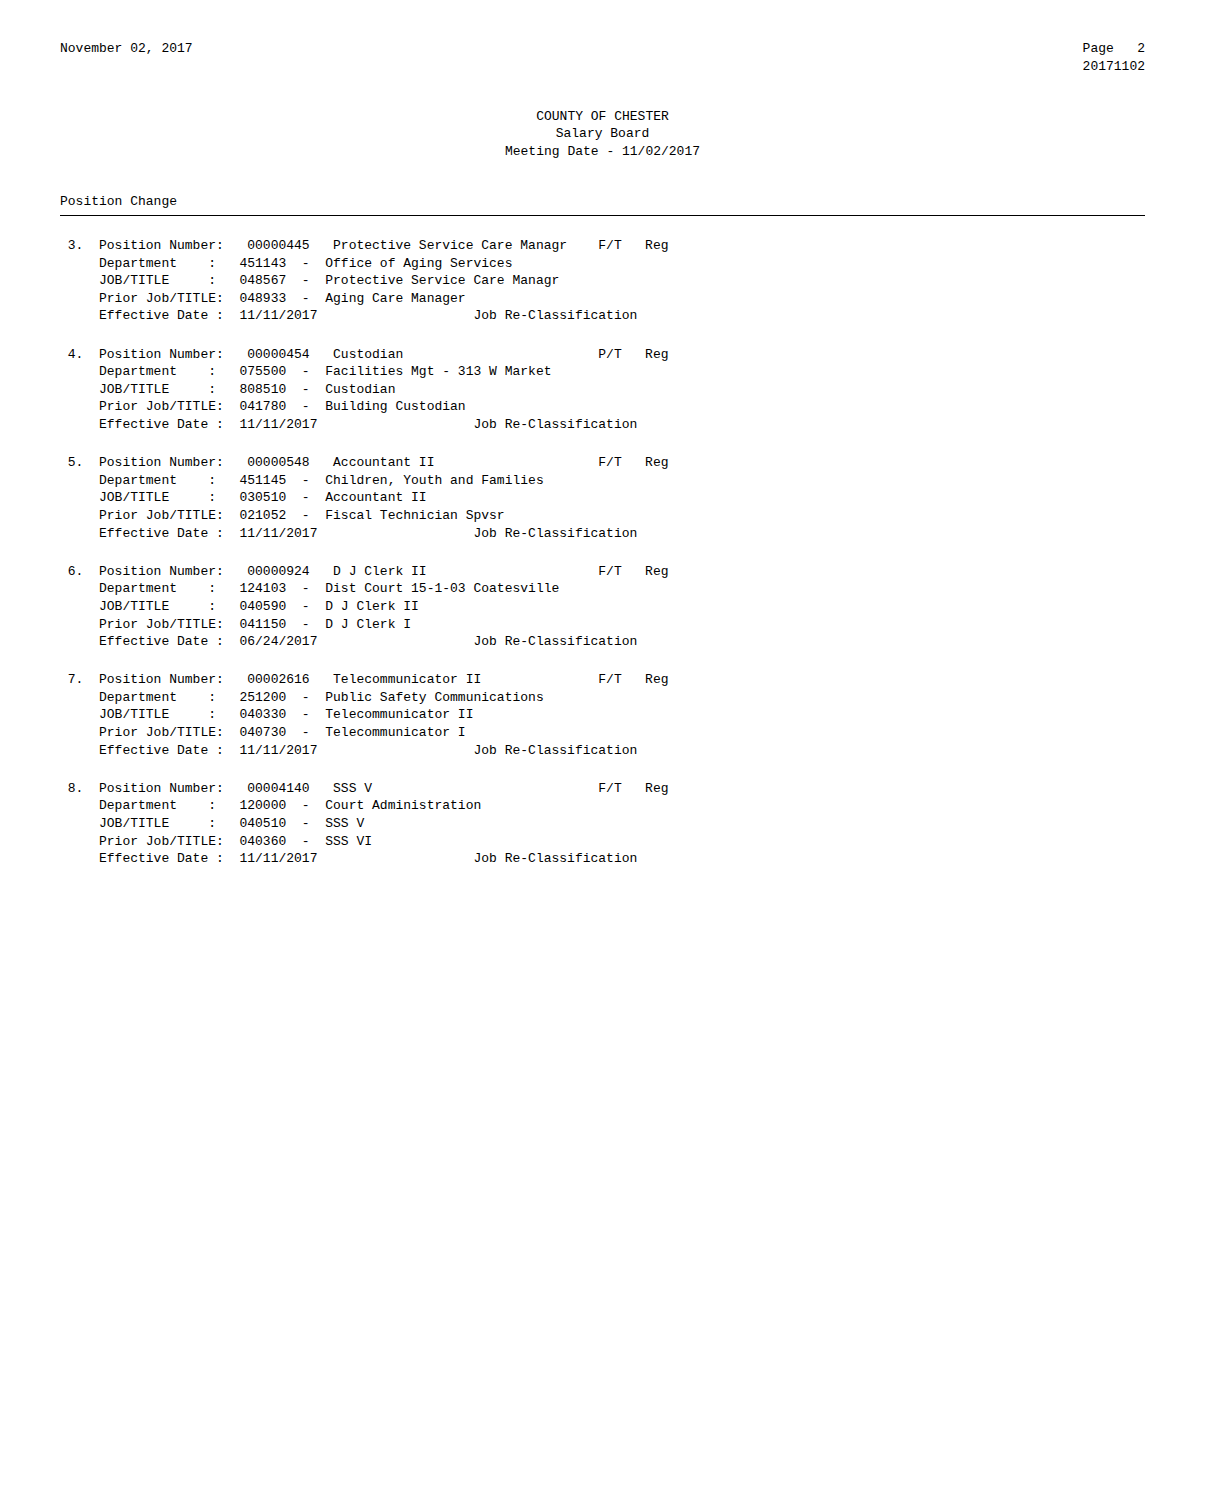November 02, 2017
Page 2 20171102
COUNTY OF CHESTER Salary Board Meeting Date - 11/02/2017
Position Change
 3.  Position Number:   00000445   Protective Service Care Managr    F/T   Reg
     Department    :   451143  -  Office of Aging Services
     JOB/TITLE     :   048567  -  Protective Service Care Managr
     Prior Job/TITLE:  048933  -  Aging Care Manager
     Effective Date :  11/11/2017                    Job Re-Classification
 4.  Position Number:   00000454   Custodian                         P/T   Reg
     Department    :   075500  -  Facilities Mgt - 313 W Market
     JOB/TITLE     :   808510  -  Custodian
     Prior Job/TITLE:  041780  -  Building Custodian
     Effective Date :  11/11/2017                    Job Re-Classification
 5.  Position Number:   00000548   Accountant II                     F/T   Reg
     Department    :   451145  -  Children, Youth and Families
     JOB/TITLE     :   030510  -  Accountant II
     Prior Job/TITLE:  021052  -  Fiscal Technician Spvsr
     Effective Date :  11/11/2017                    Job Re-Classification
 6.  Position Number:   00000924   D J Clerk II                      F/T   Reg
     Department    :   124103  -  Dist Court 15-1-03 Coatesville
     JOB/TITLE     :   040590  -  D J Clerk II
     Prior Job/TITLE:  041150  -  D J Clerk I
     Effective Date :  06/24/2017                    Job Re-Classification
 7.  Position Number:   00002616   Telecommunicator II               F/T   Reg
     Department    :   251200  -  Public Safety Communications
     JOB/TITLE     :   040330  -  Telecommunicator II
     Prior Job/TITLE:  040730  -  Telecommunicator I
     Effective Date :  11/11/2017                    Job Re-Classification
 8.  Position Number:   00004140   SSS V                             F/T   Reg
     Department    :   120000  -  Court Administration
     JOB/TITLE     :   040510  -  SSS V
     Prior Job/TITLE:  040360  -  SSS VI
     Effective Date :  11/11/2017                    Job Re-Classification